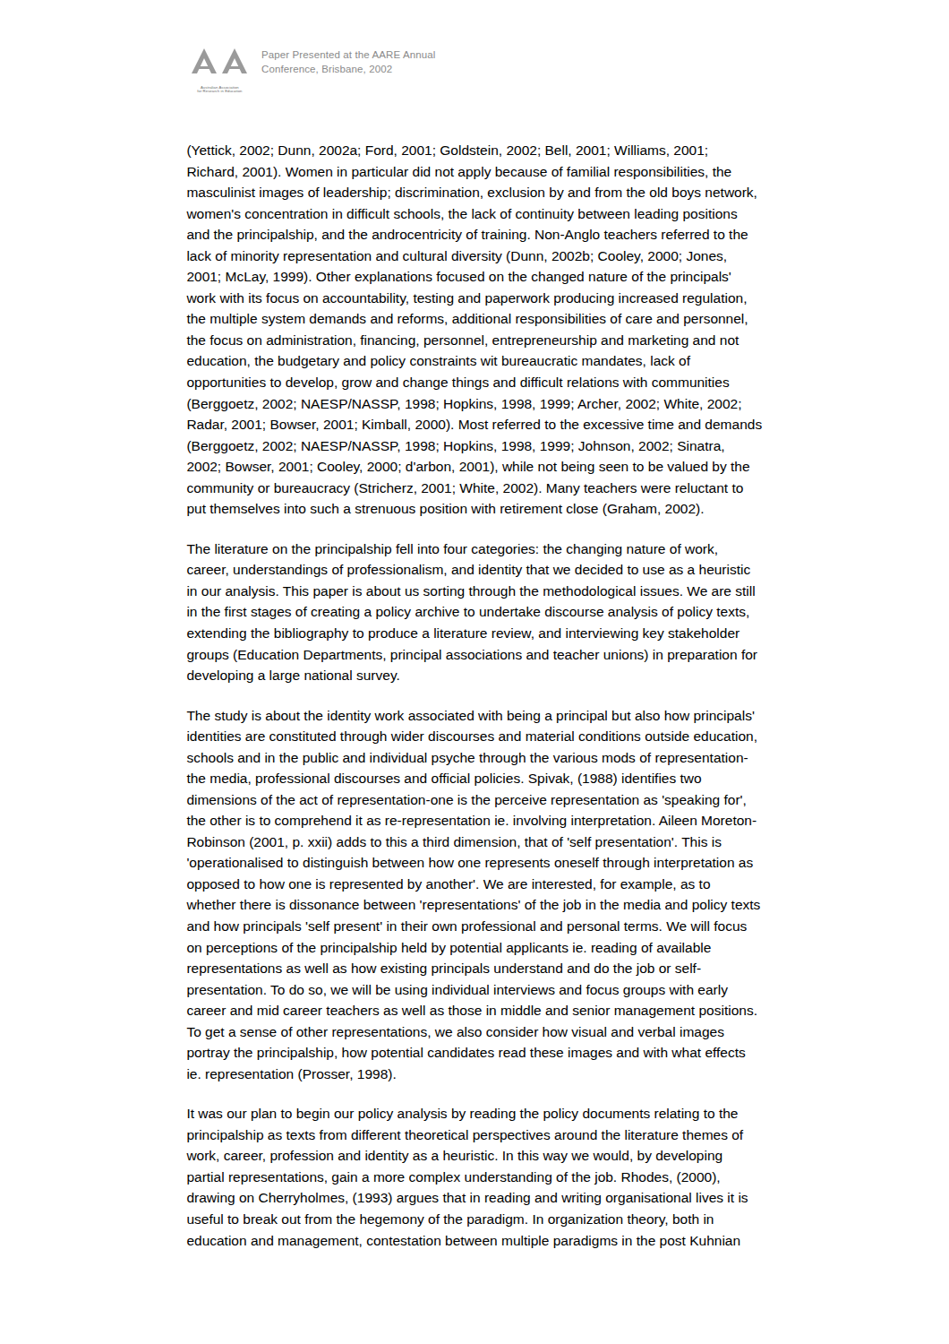Australian Association
for Research in Education
Paper Presented at the AARE Annual
Conference, Brisbane, 2002
(Yettick, 2002; Dunn, 2002a; Ford, 2001; Goldstein, 2002; Bell, 2001; Williams, 2001; Richard, 2001). Women in particular did not apply because of familial responsibilities, the masculinist images of leadership; discrimination, exclusion by and from the old boys network, women's concentration in difficult schools, the lack of continuity between leading positions and the principalship, and the androcentricity of training. Non-Anglo teachers referred to the lack of minority representation and cultural diversity (Dunn, 2002b; Cooley, 2000; Jones, 2001; McLay, 1999). Other explanations focused on the changed nature of the principals' work with its focus on accountability, testing and paperwork producing increased regulation, the multiple system demands and reforms, additional responsibilities of care and personnel, the focus on administration, financing, personnel, entrepreneurship and marketing and not education, the budgetary and policy constraints wit bureaucratic mandates, lack of opportunities to develop, grow and change things and difficult relations with communities (Berggoetz, 2002; NAESP/NASSP, 1998; Hopkins, 1998, 1999; Archer, 2002; White, 2002; Radar, 2001; Bowser, 2001; Kimball, 2000). Most referred to the excessive time and demands (Berggoetz, 2002; NAESP/NASSP, 1998; Hopkins, 1998, 1999; Johnson, 2002; Sinatra, 2002; Bowser, 2001; Cooley, 2000; d'arbon, 2001), while not being seen to be valued by the community or bureaucracy (Stricherz, 2001; White, 2002). Many teachers were reluctant to put themselves into such a strenuous position with retirement close (Graham, 2002).
The literature on the principalship fell into four categories: the changing nature of work, career, understandings of professionalism, and identity that we decided to use as a heuristic in our analysis. This paper is about us sorting through the methodological issues. We are still in the first stages of creating a policy archive to undertake discourse analysis of policy texts, extending the bibliography to produce a literature review, and interviewing key stakeholder groups (Education Departments, principal associations and teacher unions) in preparation for developing a large national survey.
The study is about the identity work associated with being a principal but also how principals' identities are constituted through wider discourses and material conditions outside education, schools and in the public and individual psyche through the various mods of representation-the media, professional discourses and official policies. Spivak, (1988) identifies two dimensions of the act of representation-one is the perceive representation as 'speaking for', the other is to comprehend it as re-representation ie. involving interpretation. Aileen Moreton-Robinson (2001, p. xxii) adds to this a third dimension, that of 'self presentation'. This is 'operationalised to distinguish between how one represents oneself through interpretation as opposed to how one is represented by another'. We are interested, for example, as to whether there is dissonance between 'representations' of the job in the media and policy texts and how principals 'self present' in their own professional and personal terms. We will focus on perceptions of the principalship held by potential applicants ie. reading of available representations as well as how existing principals understand and do the job or self-presentation. To do so, we will be using individual interviews and focus groups with early career and mid career teachers as well as those in middle and senior management positions. To get a sense of other representations, we also consider how visual and verbal images portray the principalship, how potential candidates read these images and with what effects ie. representation (Prosser, 1998).
It was our plan to begin our policy analysis by reading the policy documents relating to the principalship as texts from different theoretical perspectives around the literature themes of work, career, profession and identity as a heuristic. In this way we would, by developing partial representations, gain a more complex understanding of the job. Rhodes, (2000), drawing on Cherryholmes, (1993) argues that in reading and writing organisational lives it is useful to break out from the hegemony of the paradigm. In organization theory, both in education and management, contestation between multiple paradigms in the post Kuhnian